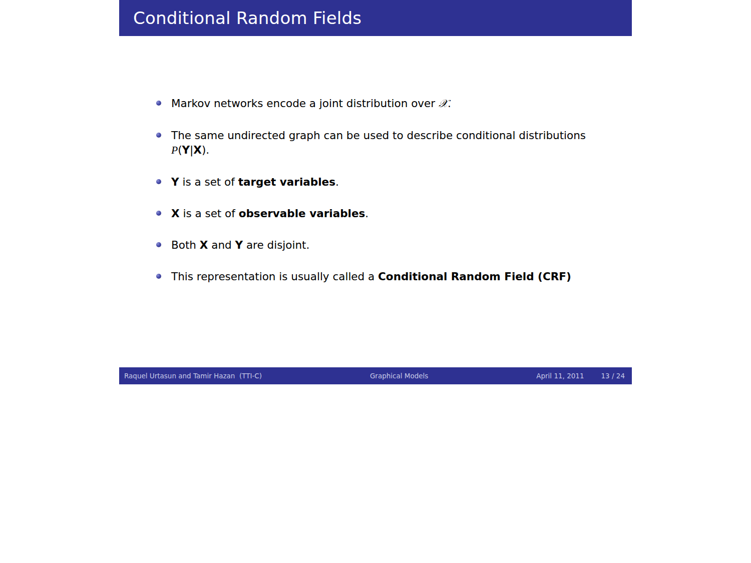Conditional Random Fields
Markov networks encode a joint distribution over 𝒳.
The same undirected graph can be used to describe conditional distributions P(Y|X).
Y is a set of target variables.
X is a set of observable variables.
Both X and Y are disjoint.
This representation is usually called a Conditional Random Field (CRF)
Raquel Urtasun and Tamir Hazan (TTI-C)
Graphical Models
April 11, 201113 / 24